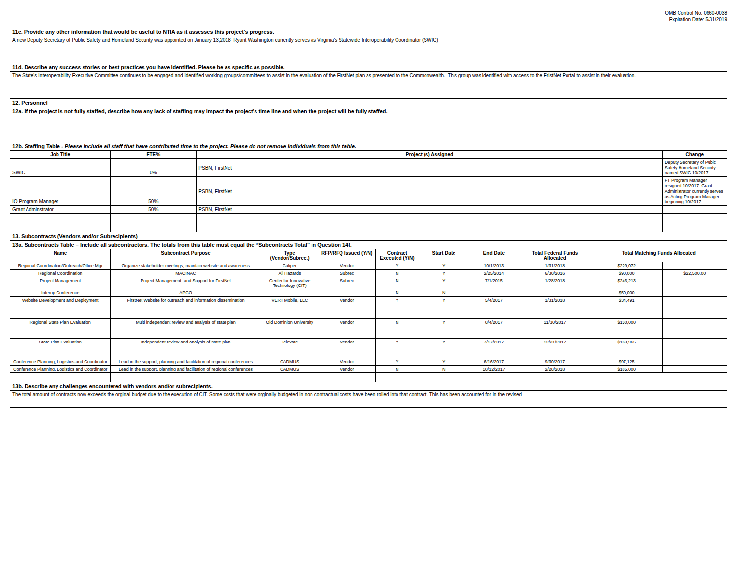OMB Control No. 0660-0038
Expiration Date: 5/31/2019
| 11c. Provide any other information that would be useful to NTIA as it assesses this project's progress. |
| A new Deputy Secretary of Public Safety and Homeland Security was appointed on January 13,2018 Ryant Washington currently serves as Virginia's Statewide Interoperability Coordinator (SWIC) |
| 11d. Describe any success stories or best practices you have identified. Please be as specific as possible. |
| The State's Interoperability Executive Committee continues to be engaged and identified working groups/committees to assist in the evaluation of the FirstNet plan as presented to the Commonwealth. This group was identified with access to the FristNet Portal to assist in their evaluation. |
| 12. Personnel |
| 12a. If the project is not fully staffed, describe how any lack of staffing may impact the project's time line and when the project will be fully staffed. |
| 12b. Staffing Table - Please include all staff that have contributed time to the project. Please do not remove individuals from this table. |
| Job Title | FTE% | Project (s) Assigned | Change |
| SWIC | 0% | PSBN, FirstNet | Deputy Secretary of Pubic Safety Homeland Security named SWIC 10/2017. |
| IO Program Manager | 50% | PSBN, FirstNet | FT Program Manager resigned 10/2017. Grant Administrator currently serves as Acting Program Manager beginning 10/2017 |
| Grant Adminstrator | 50% | PSBN, FirstNet | |
| 13. Subcontracts (Vendors and/or Subrecipients) |
| 13a. Subcontracts Table – Include all subcontractors. The totals from this table must equal the “Subcontracts Total” in Question 14f. |
| Name | Subcontract Purpose | Type (Vendor/Subrec.) | RFP/RFQ Issued (Y/N) | Contract Executed (Y/N) | Start Date | End Date | Total Federal Funds Allocated | Total Matching Funds Allocated |
| Regional Coordination/Outreach/Office Mgr | Organize stakeholder meetings; maintain website and awareness | Caliper | Vendor | Y | Y | 10/1/2013 | 1/31/2018 | $229,072 | |
| Regional Coordination | MACINAC | All Hazards | Subrec | N | Y | 2/25/2014 | 6/30/2016 | $90,000 | $22,500.00 |
| Project Management | Project Management and Support for FirstNet | Center for Innovative Technology (CIT) | Subrec | N | Y | 7/1/2015 | 1/28/2018 | $246,213 | |
| Interop Conference | APCO | | | N | N | | | $50,000 | |
| Website Development and Deployment | FirstNet Website for outreach and information dissemination | VERT Mobile, LLC | Vendor | Y | Y | 5/4/2017 | 1/31/2018 | $34,491 | |
| Regional State Plan Evaluation | Multi independent review and analysis of state plan | Old Dominion University | Vendor | N | Y | 8/4/2017 | 11/30/2017 | $150,000 | |
| State Plan Evaluation | Independent review and analysis of state plan | Televate | Vendor | Y | Y | 7/17/2017 | 12/31/2017 | $163,965 | |
| Conference Planning, Logistics and Coordinator | Lead in the support, planning and facilitation of regional conferences | CADMUS | Vendor | Y | Y | 6/16/2017 | 9/30/2017 | $97,125 | |
| Conference Planning, Logistics and Coordinator | Lead in the support, planning and facilitation of regional conferences | CADMUS | Vendor | N | N | 10/12/2017 | 2/28/2018 | $165,000 | |
| 13b. Describe any challenges encountered with vendors and/or subrecipients. |
| The total amount of contracts now exceeds the orginal budget due to the execution of CIT. Some costs that were orginally budgeted in non-contractual costs have been rolled into that contract. This has been accounted for in the revised |